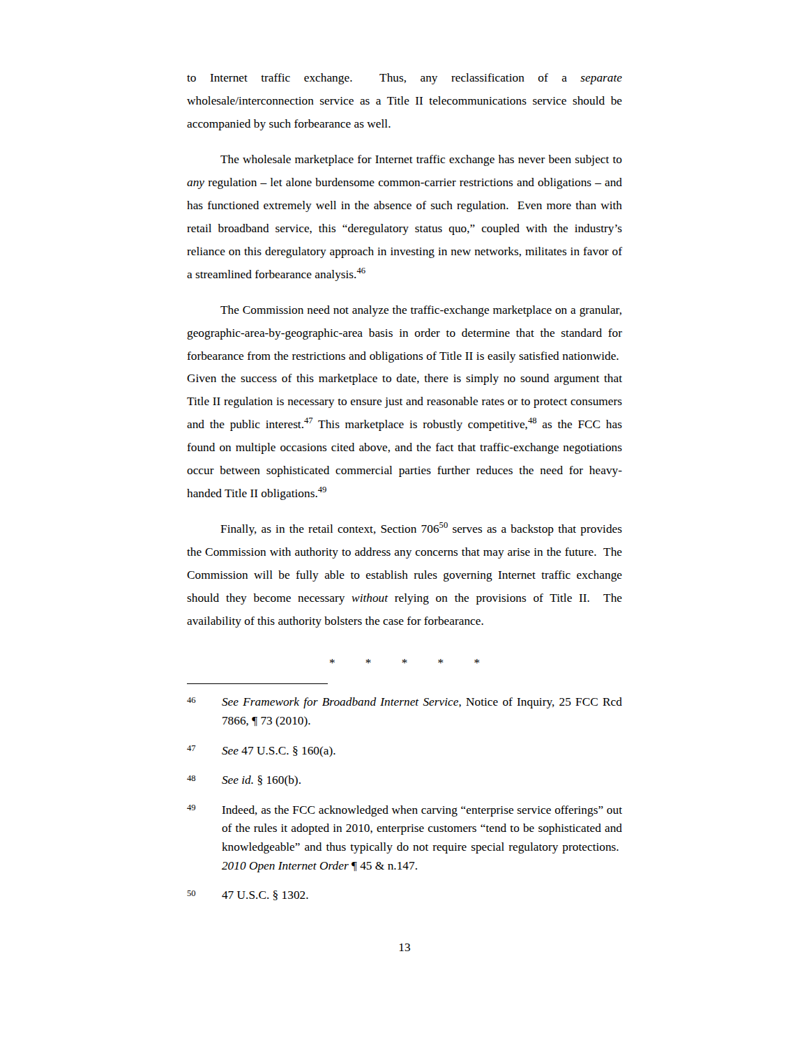to Internet traffic exchange. Thus, any reclassification of a separate wholesale/interconnection service as a Title II telecommunications service should be accompanied by such forbearance as well.
The wholesale marketplace for Internet traffic exchange has never been subject to any regulation – let alone burdensome common-carrier restrictions and obligations – and has functioned extremely well in the absence of such regulation. Even more than with retail broadband service, this “deregulatory status quo,” coupled with the industry’s reliance on this deregulatory approach in investing in new networks, militates in favor of a streamlined forbearance analysis.46
The Commission need not analyze the traffic-exchange marketplace on a granular, geographic-area-by-geographic-area basis in order to determine that the standard for forbearance from the restrictions and obligations of Title II is easily satisfied nationwide. Given the success of this marketplace to date, there is simply no sound argument that Title II regulation is necessary to ensure just and reasonable rates or to protect consumers and the public interest.47 This marketplace is robustly competitive,48 as the FCC has found on multiple occasions cited above, and the fact that traffic-exchange negotiations occur between sophisticated commercial parties further reduces the need for heavy-handed Title II obligations.49
Finally, as in the retail context, Section 70650 serves as a backstop that provides the Commission with authority to address any concerns that may arise in the future. The Commission will be fully able to establish rules governing Internet traffic exchange should they become necessary without relying on the provisions of Title II. The availability of this authority bolsters the case for forbearance.
*****
46
See Framework for Broadband Internet Service, Notice of Inquiry, 25 FCC Rcd 7866, ¶ 73 (2010).
47
See 47 U.S.C. § 160(a).
48
See id. § 160(b).
49
Indeed, as the FCC acknowledged when carving “enterprise service offerings” out of the rules it adopted in 2010, enterprise customers “tend to be sophisticated and knowledgeable” and thus typically do not require special regulatory protections. 2010 Open Internet Order ¶ 45 & n.147.
50
47 U.S.C. § 1302.
13